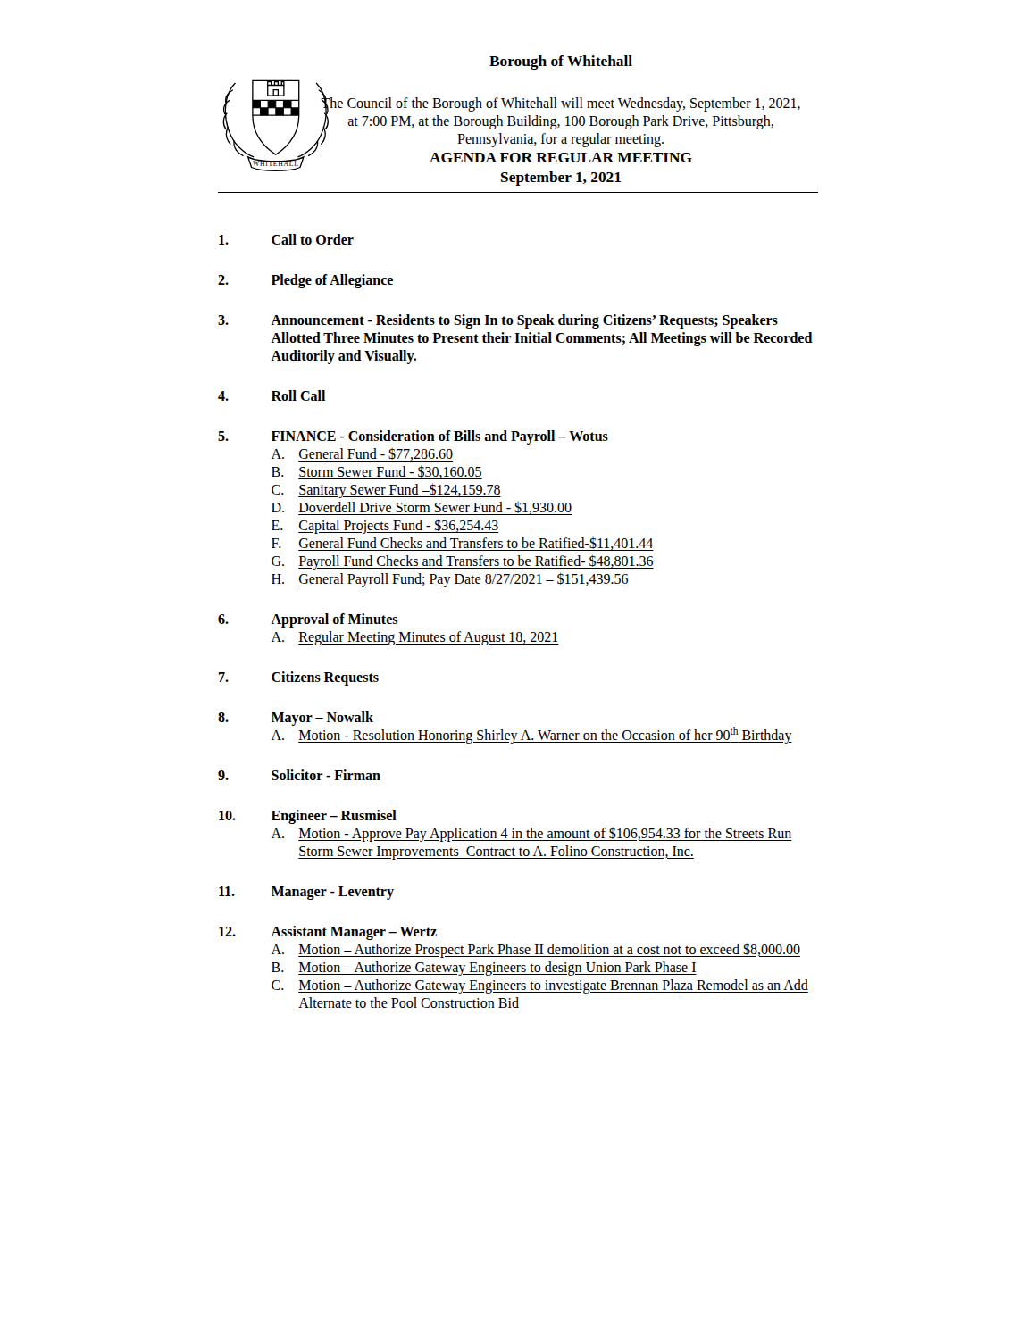WHITEHALL
Borough of Whitehall
The Council of the Borough of Whitehall will meet Wednesday, September 1, 2021, at 7:00 PM, at the Borough Building, 100 Borough Park Drive, Pittsburgh, Pennsylvania, for a regular meeting.
AGENDA FOR REGULAR MEETING
September 1, 2021
1.
Call to Order
2.
Pledge of Allegiance
3.
Announcement - Residents to Sign In to Speak during Citizens’ Requests; Speakers Allotted Three Minutes to Present their Initial Comments; All Meetings will be Recorded Auditorily and Visually.
4.
Roll Call
5.
FINANCE - Consideration of Bills and Payroll – Wotus
A. General Fund - $77,286.60
B. Storm Sewer Fund - $30,160.05
C. Sanitary Sewer Fund –$124,159.78
D. Doverdell Drive Storm Sewer Fund - $1,930.00
E. Capital Projects Fund - $36,254.43
F. General Fund Checks and Transfers to be Ratified-$11,401.44
G. Payroll Fund Checks and Transfers to be Ratified- $48,801.36
H. General Payroll Fund; Pay Date 8/27/2021 – $151,439.56
6.
Approval of Minutes
A. Regular Meeting Minutes of August 18, 2021
7.
Citizens Requests
8.
Mayor – Nowalk
A. Motion - Resolution Honoring Shirley A. Warner on the Occasion of her 90th Birthday
9.
Solicitor - Firman
10.
Engineer – Rusmisel
A. Motion - Approve Pay Application 4 in the amount of $106,954.33 for the Streets Run Storm Sewer Improvements Contract to A. Folino Construction, Inc.
11.
Manager - Leventry
12.
Assistant Manager – Wertz
A. Motion – Authorize Prospect Park Phase II demolition at a cost not to exceed $8,000.00
B. Motion – Authorize Gateway Engineers to design Union Park Phase I
C. Motion – Authorize Gateway Engineers to investigate Brennan Plaza Remodel as an Add Alternate to the Pool Construction Bid